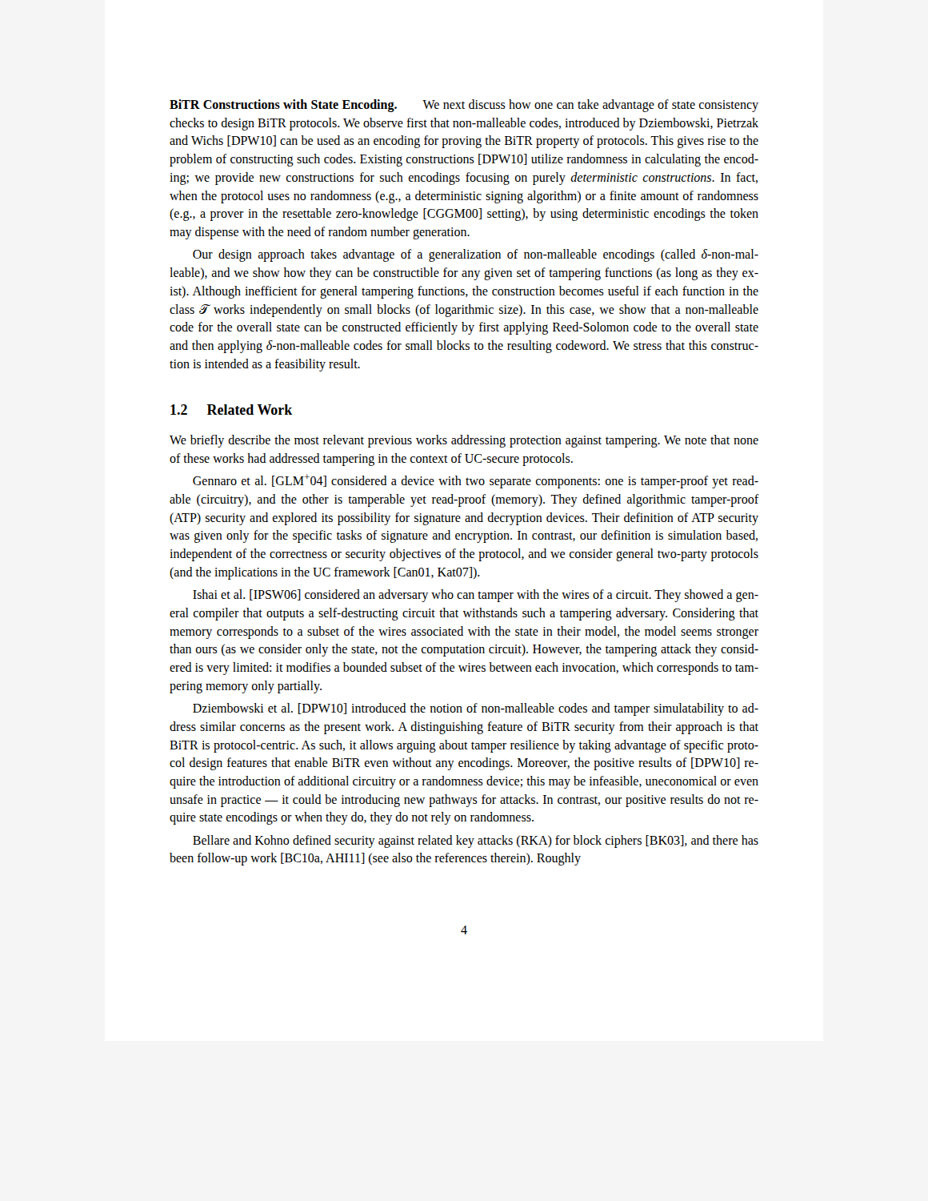BiTR Constructions with State Encoding.  We next discuss how one can take advantage of state consistency checks to design BiTR protocols. We observe first that non-malleable codes, introduced by Dziembowski, Pietrzak and Wichs [DPW10] can be used as an encoding for proving the BiTR property of protocols. This gives rise to the problem of constructing such codes. Existing constructions [DPW10] utilize randomness in calculating the encoding; we provide new constructions for such encodings focusing on purely deterministic constructions. In fact, when the protocol uses no randomness (e.g., a deterministic signing algorithm) or a finite amount of randomness (e.g., a prover in the resettable zero-knowledge [CGGM00] setting), by using deterministic encodings the token may dispense with the need of random number generation.
Our design approach takes advantage of a generalization of non-malleable encodings (called δ-non-malleable), and we show how they can be constructible for any given set of tampering functions (as long as they exist). Although inefficient for general tampering functions, the construction becomes useful if each function in the class 𝒯 works independently on small blocks (of logarithmic size). In this case, we show that a non-malleable code for the overall state can be constructed efficiently by first applying Reed-Solomon code to the overall state and then applying δ-non-malleable codes for small blocks to the resulting codeword. We stress that this construction is intended as a feasibility result.
1.2 Related Work
We briefly describe the most relevant previous works addressing protection against tampering. We note that none of these works had addressed tampering in the context of UC-secure protocols.
Gennaro et al. [GLM+04] considered a device with two separate components: one is tamper-proof yet readable (circuitry), and the other is tamperable yet read-proof (memory). They defined algorithmic tamper-proof (ATP) security and explored its possibility for signature and decryption devices. Their definition of ATP security was given only for the specific tasks of signature and encryption. In contrast, our definition is simulation based, independent of the correctness or security objectives of the protocol, and we consider general two-party protocols (and the implications in the UC framework [Can01, Kat07]).
Ishai et al. [IPSW06] considered an adversary who can tamper with the wires of a circuit. They showed a general compiler that outputs a self-destructing circuit that withstands such a tampering adversary. Considering that memory corresponds to a subset of the wires associated with the state in their model, the model seems stronger than ours (as we consider only the state, not the computation circuit). However, the tampering attack they considered is very limited: it modifies a bounded subset of the wires between each invocation, which corresponds to tampering memory only partially.
Dziembowski et al. [DPW10] introduced the notion of non-malleable codes and tamper simulatability to address similar concerns as the present work. A distinguishing feature of BiTR security from their approach is that BiTR is protocol-centric. As such, it allows arguing about tamper resilience by taking advantage of specific protocol design features that enable BiTR even without any encodings. Moreover, the positive results of [DPW10] require the introduction of additional circuitry or a randomness device; this may be infeasible, uneconomical or even unsafe in practice — it could be introducing new pathways for attacks. In contrast, our positive results do not require state encodings or when they do, they do not rely on randomness.
Bellare and Kohno defined security against related key attacks (RKA) for block ciphers [BK03], and there has been follow-up work [BC10a, AHI11] (see also the references therein). Roughly
4